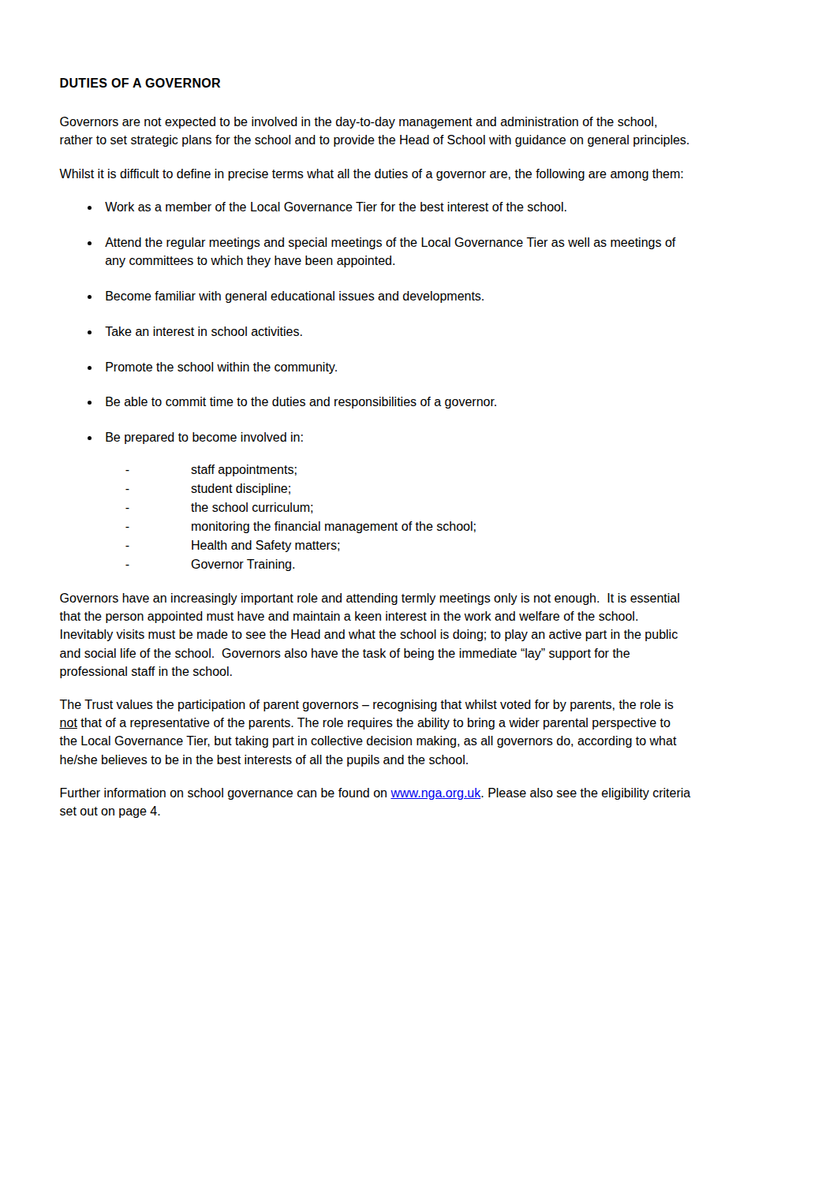DUTIES OF A GOVERNOR
Governors are not expected to be involved in the day-to-day management and administration of the school, rather to set strategic plans for the school and to provide the Head of School with guidance on general principles.
Whilst it is difficult to define in precise terms what all the duties of a governor are, the following are among them:
Work as a member of the Local Governance Tier for the best interest of the school.
Attend the regular meetings and special meetings of the Local Governance Tier as well as meetings of any committees to which they have been appointed.
Become familiar with general educational issues and developments.
Take an interest in school activities.
Promote the school within the community.
Be able to commit time to the duties and responsibilities of a governor.
Be prepared to become involved in:
| - | staff appointments; |
| - | student discipline; |
| - | the school curriculum; |
| - | monitoring the financial management of the school; |
| - | Health and Safety matters; |
| - | Governor Training. |
Governors have an increasingly important role and attending termly meetings only is not enough. It is essential that the person appointed must have and maintain a keen interest in the work and welfare of the school. Inevitably visits must be made to see the Head and what the school is doing; to play an active part in the public and social life of the school. Governors also have the task of being the immediate “lay” support for the professional staff in the school.
The Trust values the participation of parent governors – recognising that whilst voted for by parents, the role is not that of a representative of the parents. The role requires the ability to bring a wider parental perspective to the Local Governance Tier, but taking part in collective decision making, as all governors do, according to what he/she believes to be in the best interests of all the pupils and the school.
Further information on school governance can be found on www.nga.org.uk. Please also see the eligibility criteria set out on page 4.